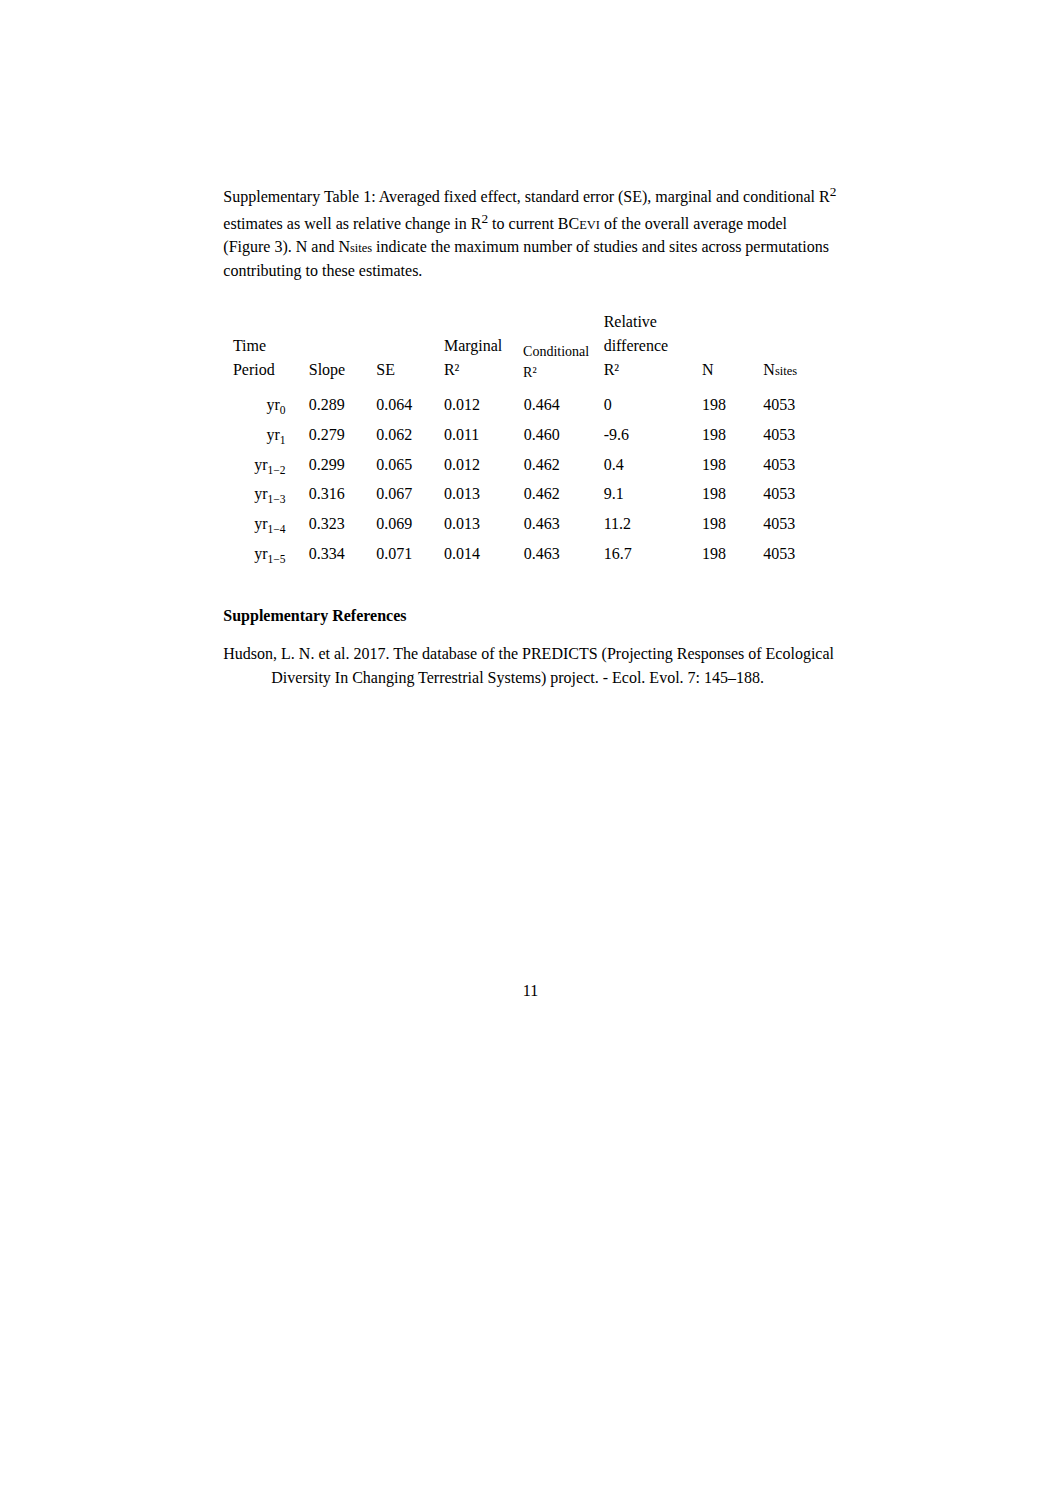Supplementary Table 1: Averaged fixed effect, standard error (SE), marginal and conditional R2 estimates as well as relative change in R2 to current BCEVI of the overall average model (Figure 3). N and Nsites indicate the maximum number of studies and sites across permutations contributing to these estimates.
| Time Period | Slope | SE | Marginal R² | Conditional R² | Relative difference R² | N | N sites |
| --- | --- | --- | --- | --- | --- | --- | --- |
| yr 0 | 0.289 | 0.064 | 0.012 | 0.464 | 0 | 198 | 4053 |
| yr 1 | 0.279 | 0.062 | 0.011 | 0.460 | -9.6 | 198 | 4053 |
| yr 1−2 | 0.299 | 0.065 | 0.012 | 0.462 | 0.4 | 198 | 4053 |
| yr 1−3 | 0.316 | 0.067 | 0.013 | 0.462 | 9.1 | 198 | 4053 |
| yr 1−4 | 0.323 | 0.069 | 0.013 | 0.463 | 11.2 | 198 | 4053 |
| yr 1−5 | 0.334 | 0.071 | 0.014 | 0.463 | 16.7 | 198 | 4053 |
Supplementary References
Hudson, L. N. et al. 2017. The database of the PREDICTS (Projecting Responses of Ecological Diversity In Changing Terrestrial Systems) project. - Ecol. Evol. 7: 145–188.
11